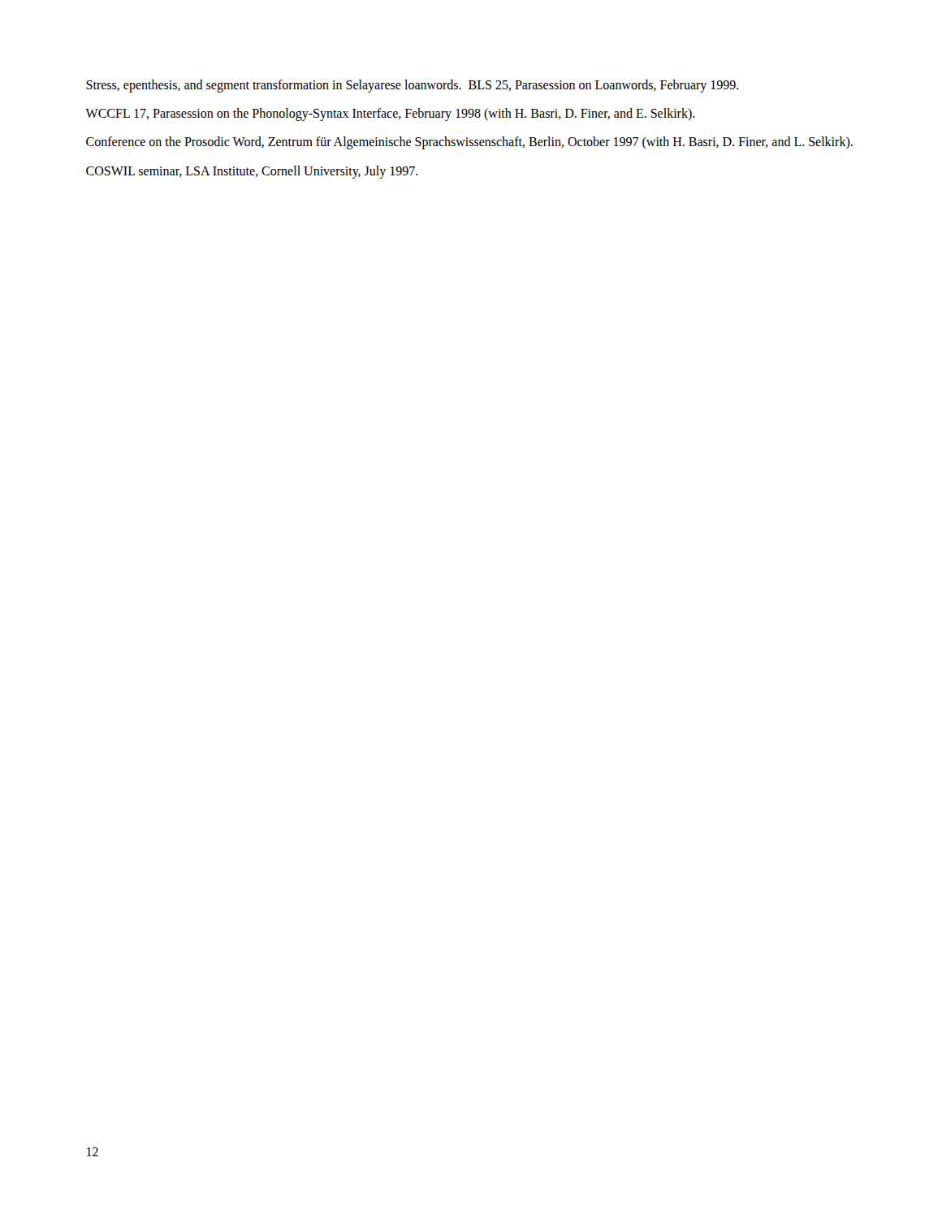Stress, epenthesis, and segment transformation in Selayarese loanwords. BLS 25, Parasession on Loanwords, February 1999.
WCCFL 17, Parasession on the Phonology-Syntax Interface, February 1998 (with H. Basri, D. Finer, and E. Selkirk).
Conference on the Prosodic Word, Zentrum für Algemeinische Sprachswissenschaft, Berlin, October 1997 (with H. Basri, D. Finer, and L. Selkirk).
COSWIL seminar, LSA Institute, Cornell University, July 1997.
12